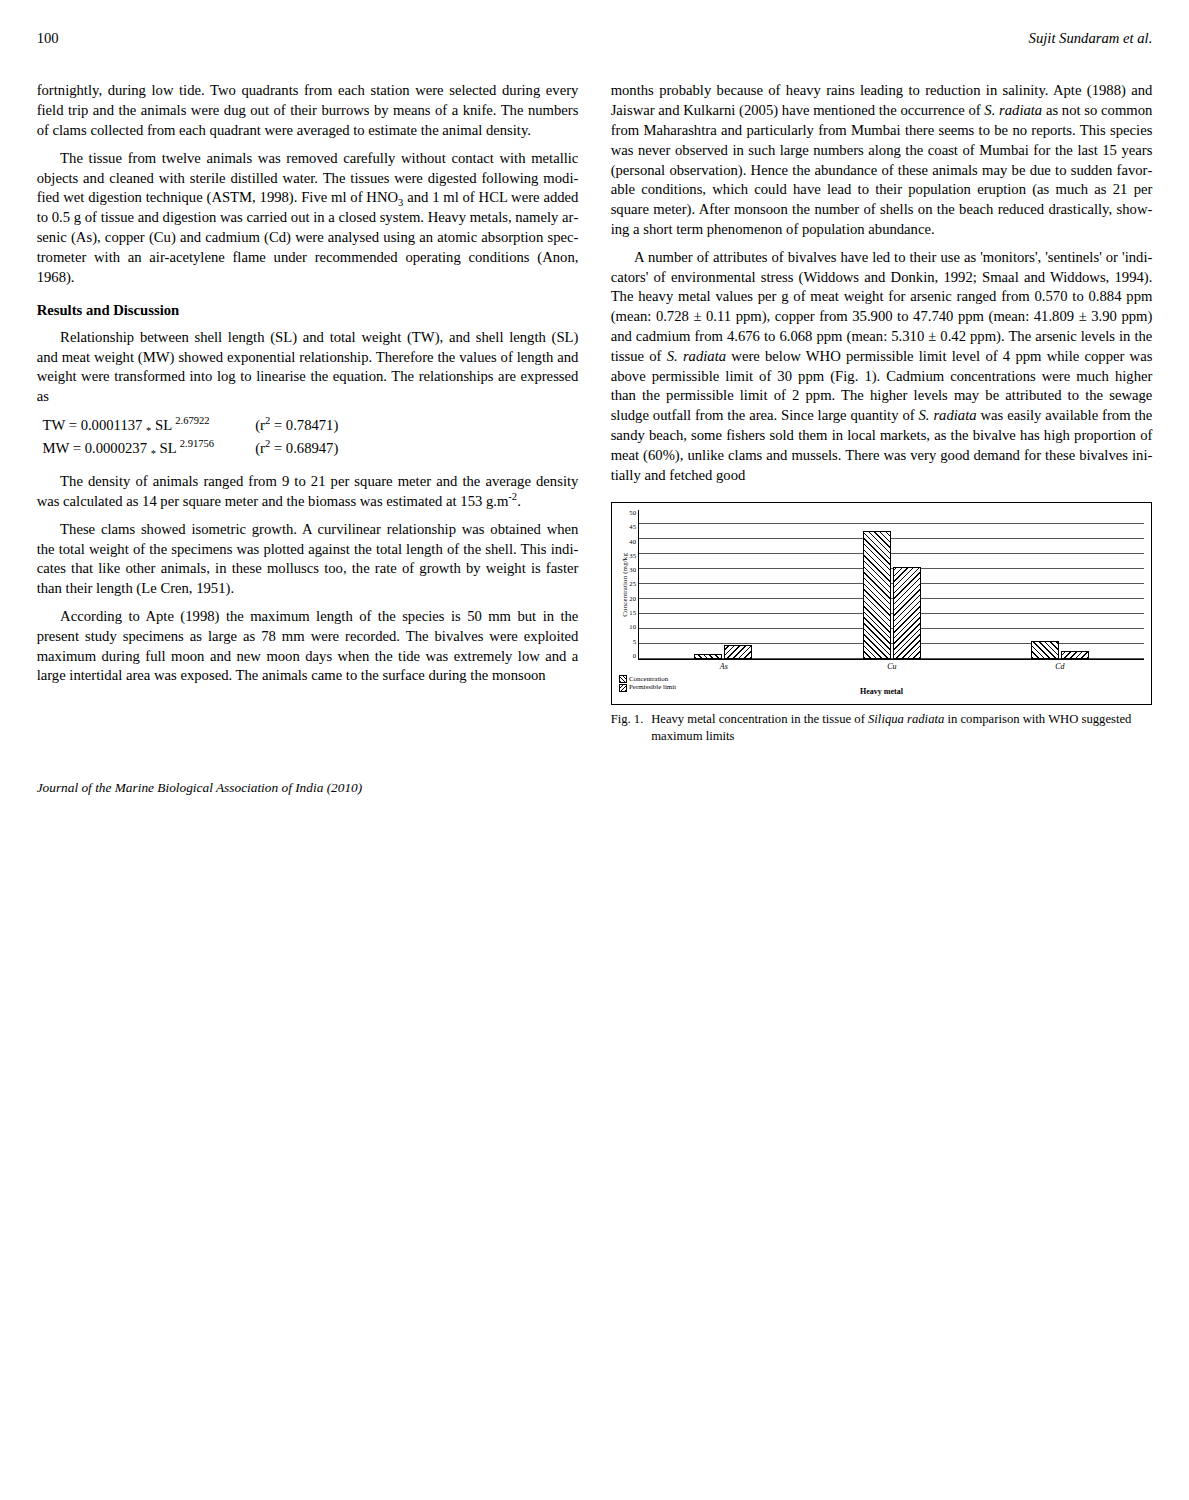100
Sujit Sundaram et al.
fortnightly, during low tide. Two quadrants from each station were selected during every field trip and the animals were dug out of their burrows by means of a knife. The numbers of clams collected from each quadrant were averaged to estimate the animal density.
The tissue from twelve animals was removed carefully without contact with metallic objects and cleaned with sterile distilled water. The tissues were digested following modified wet digestion technique (ASTM, 1998). Five ml of HNO3 and 1 ml of HCL were added to 0.5 g of tissue and digestion was carried out in a closed system. Heavy metals, namely arsenic (As), copper (Cu) and cadmium (Cd) were analysed using an atomic absorption spectrometer with an air-acetylene flame under recommended operating conditions (Anon, 1968).
Results and Discussion
Relationship between shell length (SL) and total weight (TW), and shell length (SL) and meat weight (MW) showed exponential relationship. Therefore the values of length and weight were transformed into log to linearise the equation. The relationships are expressed as
TW = 0.0001137 * SL 2.67922
(r2 = 0.78471)
MW = 0.0000237 * SL 2.91756
(r2 = 0.68947)
The density of animals ranged from 9 to 21 per square meter and the average density was calculated as 14 per square meter and the biomass was estimated at 153 g.m-2.
These clams showed isometric growth. A curvilinear relationship was obtained when the total weight of the specimens was plotted against the total length of the shell. This indicates that like other animals, in these molluscs too, the rate of growth by weight is faster than their length (Le Cren, 1951).
According to Apte (1998) the maximum length of the species is 50 mm but in the present study specimens as large as 78 mm were recorded. The bivalves were exploited maximum during full moon and new moon days when the tide was extremely low and a large intertidal area was exposed. The animals came to the surface during the monsoon
months probably because of heavy rains leading to reduction in salinity. Apte (1988) and Jaiswar and Kulkarni (2005) have mentioned the occurrence of S. radiata as not so common from Maharashtra and particularly from Mumbai there seems to be no reports. This species was never observed in such large numbers along the coast of Mumbai for the last 15 years (personal observation). Hence the abundance of these animals may be due to sudden favorable conditions, which could have lead to their population eruption (as much as 21 per square meter). After monsoon the number of shells on the beach reduced drastically, showing a short term phenomenon of population abundance.
A number of attributes of bivalves have led to their use as 'monitors', 'sentinels' or 'indicators' of environmental stress (Widdows and Donkin, 1992; Smaal and Widdows, 1994). The heavy metal values per g of meat weight for arsenic ranged from 0.570 to 0.884 ppm (mean: 0.728 ± 0.11 ppm), copper from 35.900 to 47.740 ppm (mean: 41.809 ± 3.90 ppm) and cadmium from 4.676 to 6.068 ppm (mean: 5.310 ± 0.42 ppm). The arsenic levels in the tissue of S. radiata were below WHO permissible limit level of 4 ppm while copper was above permissible limit of 30 ppm (Fig. 1). Cadmium concentrations were much higher than the permissible limit of 2 ppm. The higher levels may be attributed to the sewage sludge outfall from the area. Since large quantity of S. radiata was easily available from the sandy beach, some fishers sold them in local markets, as the bivalve has high proportion of meat (60%), unlike clams and mussels. There was very good demand for these bivalves initially and fetched good
Concentration (mg/kg
50 45 40 35 30 25 20 15 10 5 0
As Cu Cd
Concentration
Permissible limit
Heavy metal
Fig. 1. Heavy metal concentration in the tissue of Siliqua radiata in comparison with WHO suggested maximum limits
Journal of the Marine Biological Association of India (2010)